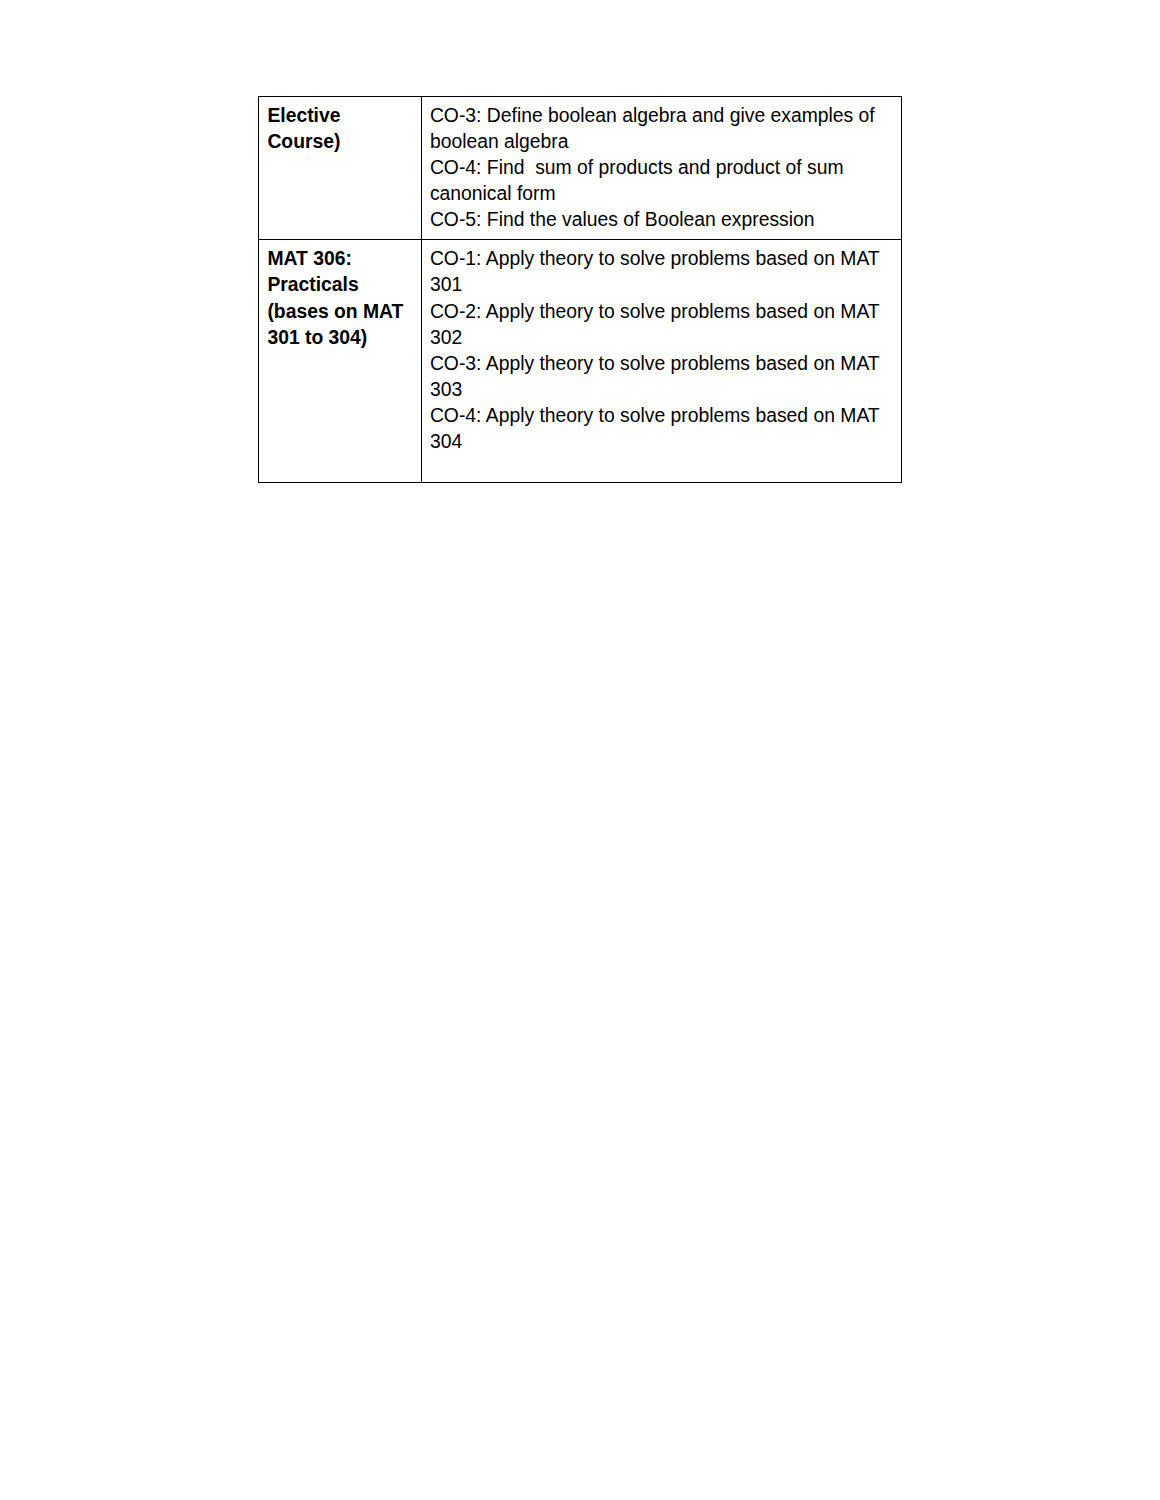| Elective Course) | CO-3: Define boolean algebra and give examples of boolean algebra CO-4: Find sum of products and product of sum canonical form CO-5: Find the values of Boolean expression |
| MAT 306: Practicals (bases on MAT 301 to 304) | CO-1: Apply theory to solve problems based on MAT 301 CO-2: Apply theory to solve problems based on MAT 302 CO-3: Apply theory to solve problems based on MAT 303 CO-4: Apply theory to solve problems based on MAT 304 |